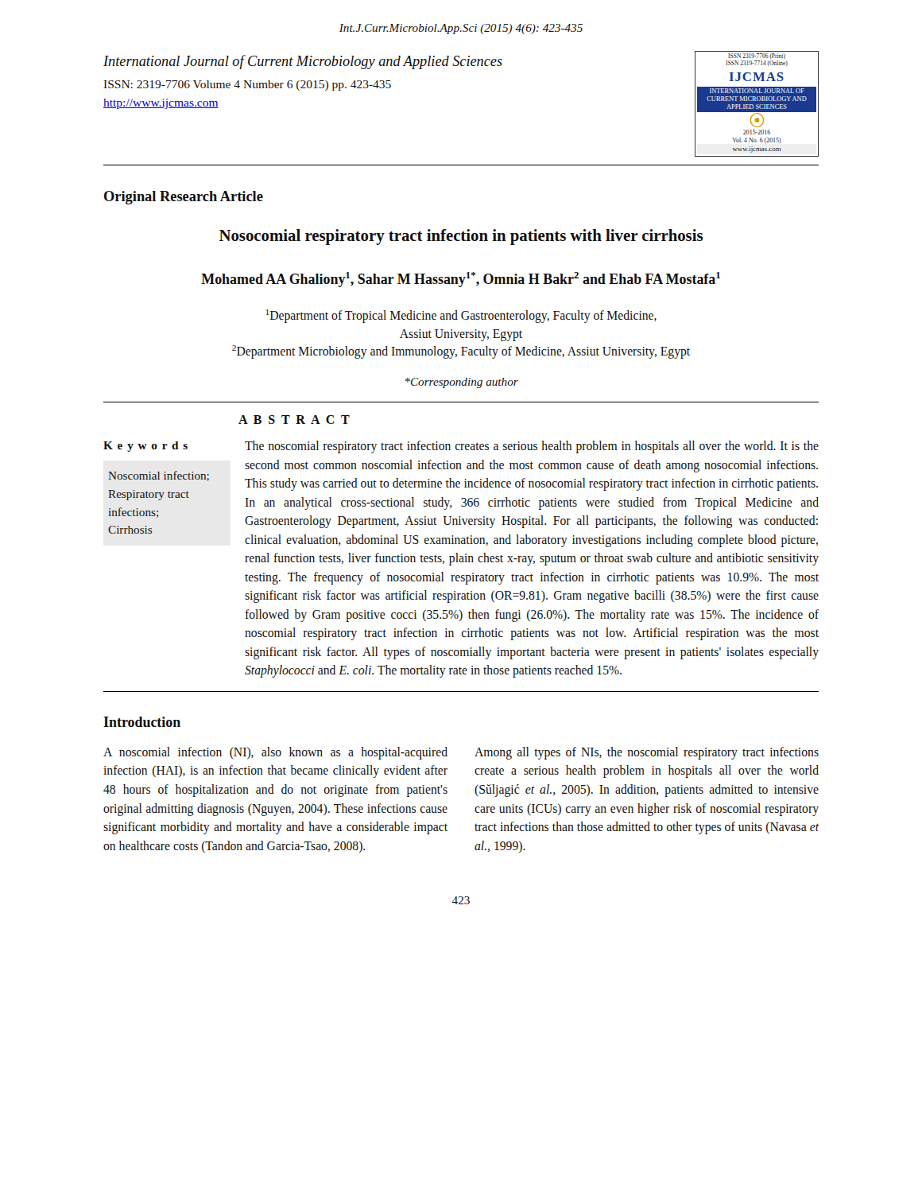Int.J.Curr.Microbiol.App.Sci (2015) 4(6): 423-435
International Journal of Current Microbiology and Applied Sciences ISSN: 2319-7706 Volume 4 Number 6 (2015) pp. 423-435 http://www.ijcmas.com
ISSN 2319-7706 (Print)
ISSN 2319-7714 (Online)
IJCMAS
INTERNATIONAL JOURNAL OF
CURRENT MICROBIOLOGY AND
APPLIED SCIENCES
⦿
2015-2016
Vol. 4 No. 6 (2015)
www.ijcmas.com
Original Research Article
Nosocomial respiratory tract infection in patients with liver cirrhosis
Mohamed AA Ghaliony1, Sahar M Hassany1*, Omnia H Bakr2 and Ehab FA Mostafa1
1Department of Tropical Medicine and Gastroenterology, Faculty of Medicine,
Assiut University, Egypt
2Department Microbiology and Immunology, Faculty of Medicine, Assiut University, Egypt
*Corresponding author
A B S T R A C T
K e y w o r d s
Noscomial infection;
Respiratory tract infections;
Cirrhosis
The noscomial respiratory tract infection creates a serious health problem in hospitals all over the world. It is the second most common noscomial infection and the most common cause of death among nosocomial infections. This study was carried out to determine the incidence of nosocomial respiratory tract infection in cirrhotic patients. In an analytical cross-sectional study, 366 cirrhotic patients were studied from Tropical Medicine and Gastroenterology Department, Assiut University Hospital. For all participants, the following was conducted: clinical evaluation, abdominal US examination, and laboratory investigations including complete blood picture, renal function tests, liver function tests, plain chest x-ray, sputum or throat swab culture and antibiotic sensitivity testing. The frequency of nosocomial respiratory tract infection in cirrhotic patients was 10.9%. The most significant risk factor was artificial respiration (OR=9.81). Gram negative bacilli (38.5%) were the first cause followed by Gram positive cocci (35.5%) then fungi (26.0%). The mortality rate was 15%. The incidence of noscomial respiratory tract infection in cirrhotic patients was not low. Artificial respiration was the most significant risk factor. All types of noscomially important bacteria were present in patients' isolates especially Staphylococci and E. coli. The mortality rate in those patients reached 15%.
Introduction
A noscomial infection (NI), also known as a hospital-acquired infection (HAI), is an infection that became clinically evident after 48 hours of hospitalization and do not originate from patient's original admitting diagnosis (Nguyen, 2004). These infections cause significant morbidity and mortality and have a considerable impact on healthcare costs (Tandon and Garcia-Tsao, 2008).
Among all types of NIs, the noscomial respiratory tract infections create a serious health problem in hospitals all over the world (Sŭljagić et al., 2005). In addition, patients admitted to intensive care units (ICUs) carry an even higher risk of noscomial respiratory tract infections than those admitted to other types of units (Navasa et al., 1999).
423